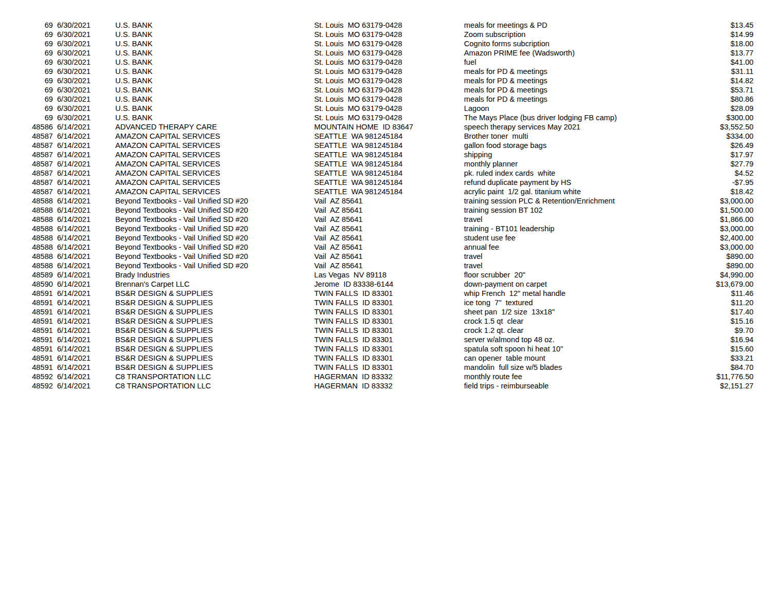| 69 | 6/30/2021 | U.S. BANK | St. Louis MO 63179-0428 | meals for meetings & PD | $13.45 |
| 69 | 6/30/2021 | U.S. BANK | St. Louis MO 63179-0428 | Zoom subscription | $14.99 |
| 69 | 6/30/2021 | U.S. BANK | St. Louis MO 63179-0428 | Cognito forms subcription | $18.00 |
| 69 | 6/30/2021 | U.S. BANK | St. Louis MO 63179-0428 | Amazon PRIME fee (Wadsworth) | $13.77 |
| 69 | 6/30/2021 | U.S. BANK | St. Louis MO 63179-0428 | fuel | $41.00 |
| 69 | 6/30/2021 | U.S. BANK | St. Louis MO 63179-0428 | meals for PD & meetings | $31.11 |
| 69 | 6/30/2021 | U.S. BANK | St. Louis MO 63179-0428 | meals for PD & meetings | $14.82 |
| 69 | 6/30/2021 | U.S. BANK | St. Louis MO 63179-0428 | meals for PD & meetings | $53.71 |
| 69 | 6/30/2021 | U.S. BANK | St. Louis MO 63179-0428 | meals for PD & meetings | $80.86 |
| 69 | 6/30/2021 | U.S. BANK | St. Louis MO 63179-0428 | Lagoon | $28.09 |
| 69 | 6/30/2021 | U.S. BANK | St. Louis MO 63179-0428 | The Mays Place (bus driver lodging FB camp) | $300.00 |
| 48586 | 6/14/2021 | ADVANCED THERAPY CARE | MOUNTAIN HOME ID 83647 | speech therapy services May 2021 | $3,552.50 |
| 48587 | 6/14/2021 | AMAZON CAPITAL SERVICES | SEATTLE WA 981245184 | Brother toner multi | $334.00 |
| 48587 | 6/14/2021 | AMAZON CAPITAL SERVICES | SEATTLE WA 981245184 | gallon food storage bags | $26.49 |
| 48587 | 6/14/2021 | AMAZON CAPITAL SERVICES | SEATTLE WA 981245184 | shipping | $17.97 |
| 48587 | 6/14/2021 | AMAZON CAPITAL SERVICES | SEATTLE WA 981245184 | monthly planner | $27.79 |
| 48587 | 6/14/2021 | AMAZON CAPITAL SERVICES | SEATTLE WA 981245184 | pk. ruled index cards white | $4.52 |
| 48587 | 6/14/2021 | AMAZON CAPITAL SERVICES | SEATTLE WA 981245184 | refund duplicate payment by HS | -$7.95 |
| 48587 | 6/14/2021 | AMAZON CAPITAL SERVICES | SEATTLE WA 981245184 | acrylic paint 1/2 gal. titanium white | $18.42 |
| 48588 | 6/14/2021 | Beyond Textbooks - Vail Unified SD #20 | Vail AZ 85641 | training session PLC & Retention/Enrichment | $3,000.00 |
| 48588 | 6/14/2021 | Beyond Textbooks - Vail Unified SD #20 | Vail AZ 85641 | training session BT 102 | $1,500.00 |
| 48588 | 6/14/2021 | Beyond Textbooks - Vail Unified SD #20 | Vail AZ 85641 | travel | $1,866.00 |
| 48588 | 6/14/2021 | Beyond Textbooks - Vail Unified SD #20 | Vail AZ 85641 | training - BT101 leadership | $3,000.00 |
| 48588 | 6/14/2021 | Beyond Textbooks - Vail Unified SD #20 | Vail AZ 85641 | student use fee | $2,400.00 |
| 48588 | 6/14/2021 | Beyond Textbooks - Vail Unified SD #20 | Vail AZ 85641 | annual fee | $3,000.00 |
| 48588 | 6/14/2021 | Beyond Textbooks - Vail Unified SD #20 | Vail AZ 85641 | travel | $890.00 |
| 48588 | 6/14/2021 | Beyond Textbooks - Vail Unified SD #20 | Vail AZ 85641 | travel | $890.00 |
| 48589 | 6/14/2021 | Brady Industries | Las Vegas NV 89118 | floor scrubber 20" | $4,990.00 |
| 48590 | 6/14/2021 | Brennan's Carpet LLC | Jerome ID 83338-6144 | down-payment on carpet | $13,679.00 |
| 48591 | 6/14/2021 | BS&R DESIGN & SUPPLIES | TWIN FALLS ID 83301 | whip French 12" metal handle | $11.46 |
| 48591 | 6/14/2021 | BS&R DESIGN & SUPPLIES | TWIN FALLS ID 83301 | ice tong 7" textured | $11.20 |
| 48591 | 6/14/2021 | BS&R DESIGN & SUPPLIES | TWIN FALLS ID 83301 | sheet pan 1/2 size 13x18" | $17.40 |
| 48591 | 6/14/2021 | BS&R DESIGN & SUPPLIES | TWIN FALLS ID 83301 | crock 1.5 qt clear | $15.16 |
| 48591 | 6/14/2021 | BS&R DESIGN & SUPPLIES | TWIN FALLS ID 83301 | crock 1.2 qt. clear | $9.70 |
| 48591 | 6/14/2021 | BS&R DESIGN & SUPPLIES | TWIN FALLS ID 83301 | server w/almond top 48 oz. | $16.94 |
| 48591 | 6/14/2021 | BS&R DESIGN & SUPPLIES | TWIN FALLS ID 83301 | spatula soft spoon hi heat 10" | $15.60 |
| 48591 | 6/14/2021 | BS&R DESIGN & SUPPLIES | TWIN FALLS ID 83301 | can opener table mount | $33.21 |
| 48591 | 6/14/2021 | BS&R DESIGN & SUPPLIES | TWIN FALLS ID 83301 | mandolin full size w/5 blades | $84.70 |
| 48592 | 6/14/2021 | C8 TRANSPORTATION LLC | HAGERMAN ID 83332 | monthly route fee | $11,776.50 |
| 48592 | 6/14/2021 | C8 TRANSPORTATION LLC | HAGERMAN ID 83332 | field trips - reimburseable | $2,151.27 |